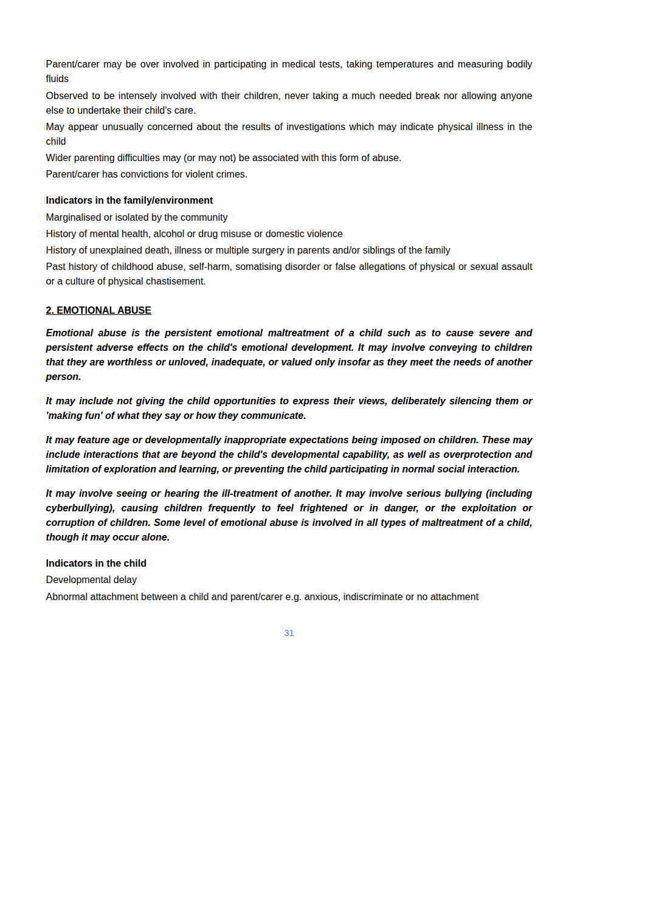Parent/carer may be over involved in participating in medical tests, taking temperatures and measuring bodily fluids
Observed to be intensely involved with their children, never taking a much needed break nor allowing anyone else to undertake their child's care.
May appear unusually concerned about the results of investigations which may indicate physical illness in the child
Wider parenting difficulties may (or may not) be associated with this form of abuse.
Parent/carer has convictions for violent crimes.
Indicators in the family/environment
Marginalised or isolated by the community
History of mental health, alcohol or drug misuse or domestic violence
History of unexplained death, illness or multiple surgery in parents and/or siblings of the family
Past history of childhood abuse, self-harm, somatising disorder or false allegations of physical or sexual assault or a culture of physical chastisement.
2. EMOTIONAL ABUSE
Emotional abuse is the persistent emotional maltreatment of a child such as to cause severe and persistent adverse effects on the child's emotional development. It may involve conveying to children that they are worthless or unloved, inadequate, or valued only insofar as they meet the needs of another person.
It may include not giving the child opportunities to express their views, deliberately silencing them or 'making fun' of what they say or how they communicate.
It may feature age or developmentally inappropriate expectations being imposed on children. These may include interactions that are beyond the child's developmental capability, as well as overprotection and limitation of exploration and learning, or preventing the child participating in normal social interaction.
It may involve seeing or hearing the ill-treatment of another. It may involve serious bullying (including cyberbullying), causing children frequently to feel frightened or in danger, or the exploitation or corruption of children. Some level of emotional abuse is involved in all types of maltreatment of a child, though it may occur alone.
Indicators in the child
Developmental delay
Abnormal attachment between a child and parent/carer e.g. anxious, indiscriminate or no attachment
31